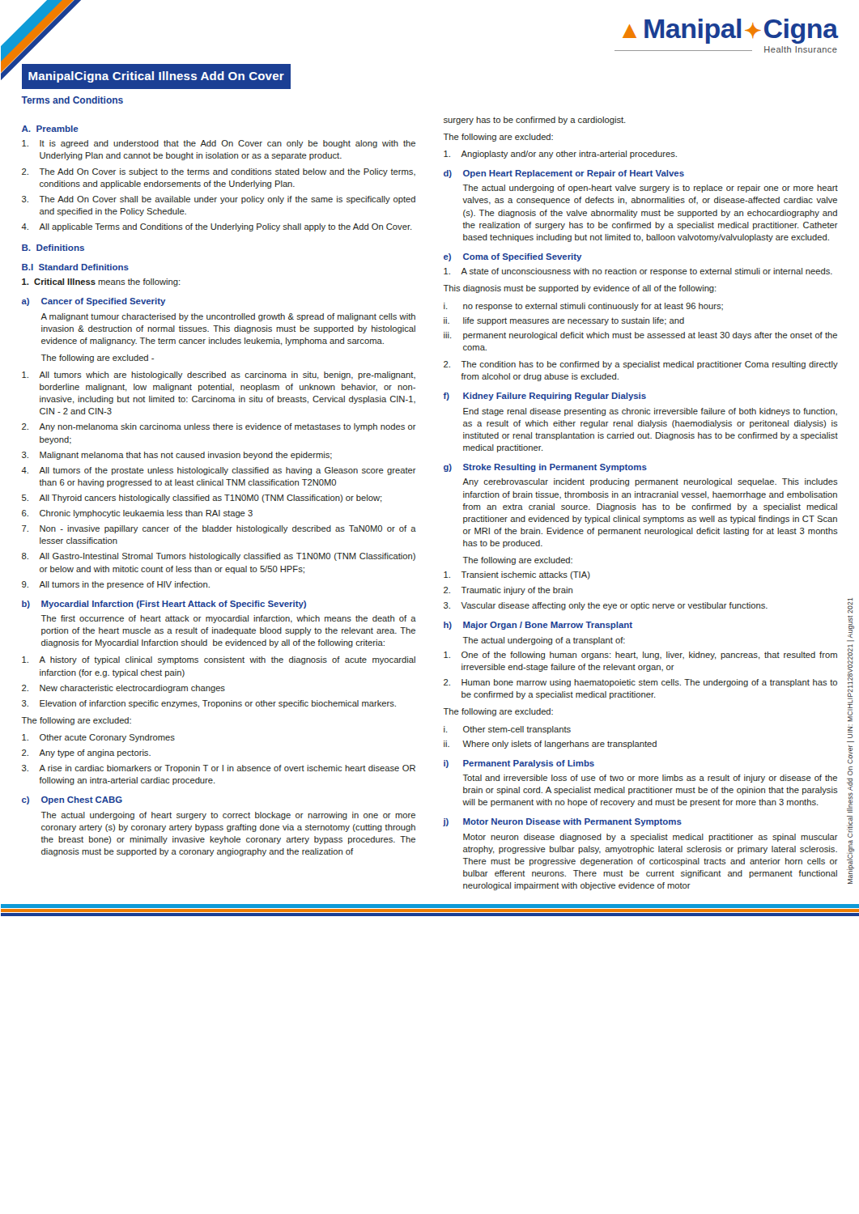▲Manipal✦Cigna
Health Insurance
ManipalCigna Critical Illness Add On Cover
Terms and Conditions
A. Preamble
It is agreed and understood that the Add On Cover can only be bought along with the Underlying Plan and cannot be bought in isolation or as a separate product.
The Add On Cover is subject to the terms and conditions stated below and the Policy terms, conditions and applicable endorsements of the Underlying Plan.
The Add On Cover shall be available under your policy only if the same is specifically opted and specified in the Policy Schedule.
All applicable Terms and Conditions of the Underlying Policy shall apply to the Add On Cover.
B. Definitions
B.I Standard Definitions
1. Critical Illness means the following:
a)
Cancer of Specified Severity
A malignant tumour characterised by the uncontrolled growth & spread of malignant cells with invasion & destruction of normal tissues. This diagnosis must be supported by histological evidence of malignancy. The term cancer includes leukemia, lymphoma and sarcoma.
The following are excluded -
All tumors which are histologically described as carcinoma in situ, benign, pre-malignant, borderline malignant, low malignant potential, neoplasm of unknown behavior, or non-invasive, including but not limited to: Carcinoma in situ of breasts, Cervical dysplasia CIN-1, CIN - 2 and CIN-3
Any non-melanoma skin carcinoma unless there is evidence of metastases to lymph nodes or beyond;
Malignant melanoma that has not caused invasion beyond the epidermis;
All tumors of the prostate unless histologically classified as having a Gleason score greater than 6 or having progressed to at least clinical TNM classification T2N0M0
All Thyroid cancers histologically classified as T1N0M0 (TNM Classification) or below;
Chronic lymphocytic leukaemia less than RAI stage 3
Non - invasive papillary cancer of the bladder histologically described as TaN0M0 or of a lesser classification
All Gastro-Intestinal Stromal Tumors histologically classified as T1N0M0 (TNM Classification) or below and with mitotic count of less than or equal to 5/50 HPFs;
All tumors in the presence of HIV infection.
b)
Myocardial Infarction (First Heart Attack of Specific Severity)
The first occurrence of heart attack or myocardial infarction, which means the death of a portion of the heart muscle as a result of inadequate blood supply to the relevant area. The diagnosis for Myocardial Infarction should be evidenced by all of the following criteria:
A history of typical clinical symptoms consistent with the diagnosis of acute myocardial infarction (for e.g. typical chest pain)
New characteristic electrocardiogram changes
Elevation of infarction specific enzymes, Troponins or other specific biochemical markers.
The following are excluded:
Other acute Coronary Syndromes
Any type of angina pectoris.
A rise in cardiac biomarkers or Troponin T or I in absence of overt ischemic heart disease OR following an intra-arterial cardiac procedure.
c)
Open Chest CABG
The actual undergoing of heart surgery to correct blockage or narrowing in one or more coronary artery (s) by coronary artery bypass grafting done via a sternotomy (cutting through the breast bone) or minimally invasive keyhole coronary artery bypass procedures. The diagnosis must be supported by a coronary angiography and the realization of
surgery has to be confirmed by a cardiologist.
The following are excluded:
Angioplasty and/or any other intra-arterial procedures.
d)
Open Heart Replacement or Repair of Heart Valves
The actual undergoing of open-heart valve surgery is to replace or repair one or more heart valves, as a consequence of defects in, abnormalities of, or disease-affected cardiac valve (s). The diagnosis of the valve abnormality must be supported by an echocardiography and the realization of surgery has to be confirmed by a specialist medical practitioner. Catheter based techniques including but not limited to, balloon valvotomy/valvuloplasty are excluded.
e)
Coma of Specified Severity
A state of unconsciousness with no reaction or response to external stimuli or internal needs.
This diagnosis must be supported by evidence of all of the following:
no response to external stimuli continuously for at least 96 hours;
life support measures are necessary to sustain life; and
permanent neurological deficit which must be assessed at least 30 days after the onset of the coma.
The condition has to be confirmed by a specialist medical practitioner Coma resulting directly from alcohol or drug abuse is excluded.
f)
Kidney Failure Requiring Regular Dialysis
End stage renal disease presenting as chronic irreversible failure of both kidneys to function, as a result of which either regular renal dialysis (haemodialysis or peritoneal dialysis) is instituted or renal transplantation is carried out. Diagnosis has to be confirmed by a specialist medical practitioner.
g)
Stroke Resulting in Permanent Symptoms
Any cerebrovascular incident producing permanent neurological sequelae. This includes infarction of brain tissue, thrombosis in an intracranial vessel, haemorrhage and embolisation from an extra cranial source. Diagnosis has to be confirmed by a specialist medical practitioner and evidenced by typical clinical symptoms as well as typical findings in CT Scan or MRI of the brain. Evidence of permanent neurological deficit lasting for at least 3 months has to be produced.
The following are excluded:
Transient ischemic attacks (TIA)
Traumatic injury of the brain
Vascular disease affecting only the eye or optic nerve or vestibular functions.
h)
Major Organ / Bone Marrow Transplant
The actual undergoing of a transplant of:
One of the following human organs: heart, lung, liver, kidney, pancreas, that resulted from irreversible end-stage failure of the relevant organ, or
Human bone marrow using haematopoietic stem cells. The undergoing of a transplant has to be confirmed by a specialist medical practitioner.
The following are excluded:
Other stem-cell transplants
Where only islets of langerhans are transplanted
i)
Permanent Paralysis of Limbs
Total and irreversible loss of use of two or more limbs as a result of injury or disease of the brain or spinal cord. A specialist medical practitioner must be of the opinion that the paralysis will be permanent with no hope of recovery and must be present for more than 3 months.
j)
Motor Neuron Disease with Permanent Symptoms
Motor neuron disease diagnosed by a specialist medical practitioner as spinal muscular atrophy, progressive bulbar palsy, amyotrophic lateral sclerosis or primary lateral sclerosis. There must be progressive degeneration of corticospinal tracts and anterior horn cells or bulbar efferent neurons. There must be current significant and permanent functional neurological impairment with objective evidence of motor
ManipalCigna Critical Illness Add On Cover | UIN: MCIHLIP21128V022021 | August 2021